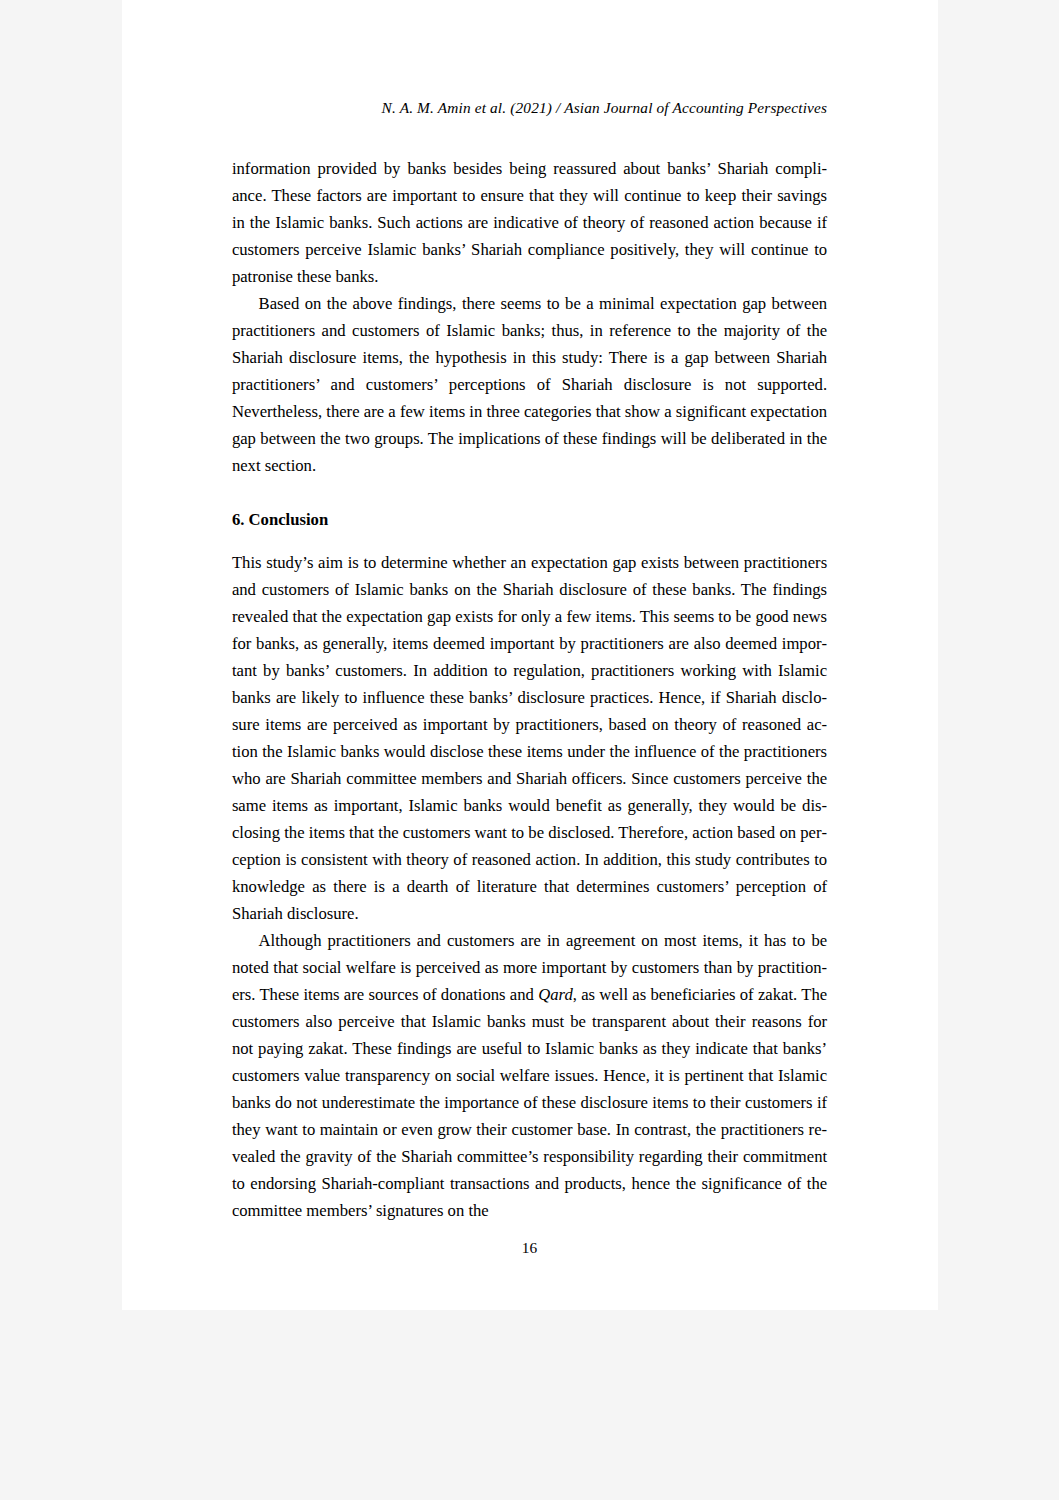N. A. M. Amin et al. (2021) / Asian Journal of Accounting Perspectives
information provided by banks besides being reassured about banks’ Shariah compliance. These factors are important to ensure that they will continue to keep their savings in the Islamic banks. Such actions are indicative of theory of reasoned action because if customers perceive Islamic banks’ Shariah compliance positively, they will continue to patronise these banks.
Based on the above findings, there seems to be a minimal expectation gap between practitioners and customers of Islamic banks; thus, in reference to the majority of the Shariah disclosure items, the hypothesis in this study: There is a gap between Shariah practitioners’ and customers’ perceptions of Shariah disclosure is not supported. Nevertheless, there are a few items in three categories that show a significant expectation gap between the two groups. The implications of these findings will be deliberated in the next section.
6. Conclusion
This study’s aim is to determine whether an expectation gap exists between practitioners and customers of Islamic banks on the Shariah disclosure of these banks. The findings revealed that the expectation gap exists for only a few items. This seems to be good news for banks, as generally, items deemed important by practitioners are also deemed important by banks’ customers. In addition to regulation, practitioners working with Islamic banks are likely to influence these banks’ disclosure practices. Hence, if Shariah disclosure items are perceived as important by practitioners, based on theory of reasoned action the Islamic banks would disclose these items under the influence of the practitioners who are Shariah committee members and Shariah officers. Since customers perceive the same items as important, Islamic banks would benefit as generally, they would be disclosing the items that the customers want to be disclosed. Therefore, action based on perception is consistent with theory of reasoned action. In addition, this study contributes to knowledge as there is a dearth of literature that determines customers’ perception of Shariah disclosure.
Although practitioners and customers are in agreement on most items, it has to be noted that social welfare is perceived as more important by customers than by practitioners. These items are sources of donations and Qard, as well as beneficiaries of zakat. The customers also perceive that Islamic banks must be transparent about their reasons for not paying zakat. These findings are useful to Islamic banks as they indicate that banks’ customers value transparency on social welfare issues. Hence, it is pertinent that Islamic banks do not underestimate the importance of these disclosure items to their customers if they want to maintain or even grow their customer base. In contrast, the practitioners revealed the gravity of the Shariah committee’s responsibility regarding their commitment to endorsing Shariah-compliant transactions and products, hence the significance of the committee members’ signatures on the
16